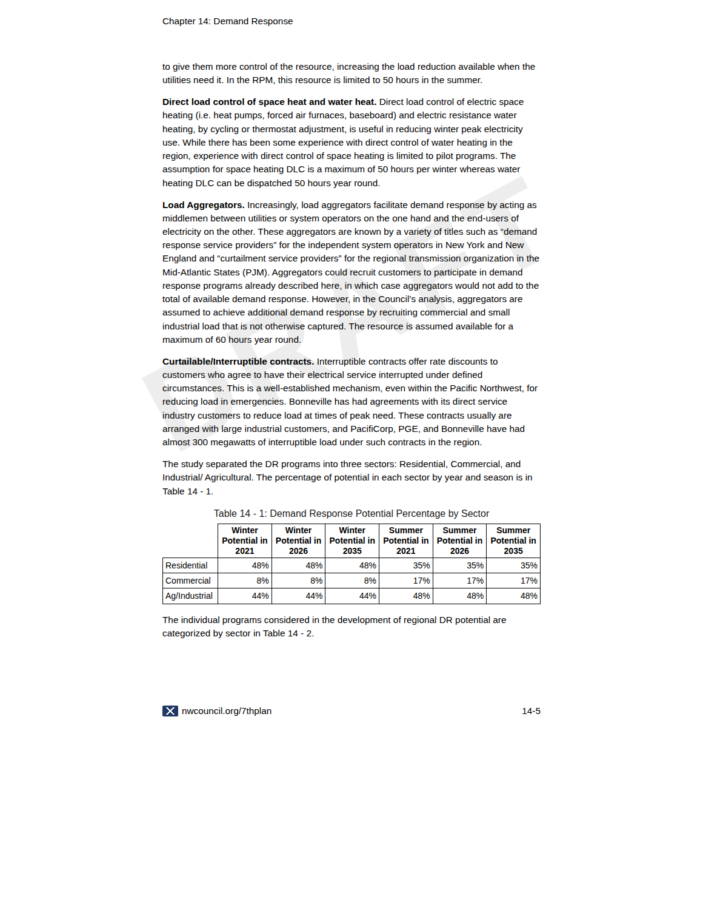DRAFT
Chapter 14: Demand Response
to give them more control of the resource, increasing the load reduction available when the utilities need it. In the RPM, this resource is limited to 50 hours in the summer.
Direct load control of space heat and water heat. Direct load control of electric space heating (i.e. heat pumps, forced air furnaces, baseboard) and electric resistance water heating, by cycling or thermostat adjustment, is useful in reducing winter peak electricity use. While there has been some experience with direct control of water heating in the region, experience with direct control of space heating is limited to pilot programs. The assumption for space heating DLC is a maximum of 50 hours per winter whereas water heating DLC can be dispatched 50 hours year round.
Load Aggregators. Increasingly, load aggregators facilitate demand response by acting as middlemen between utilities or system operators on the one hand and the end-users of electricity on the other. These aggregators are known by a variety of titles such as “demand response service providers” for the independent system operators in New York and New England and “curtailment service providers” for the regional transmission organization in the Mid-Atlantic States (PJM). Aggregators could recruit customers to participate in demand response programs already described here, in which case aggregators would not add to the total of available demand response. However, in the Council’s analysis, aggregators are assumed to achieve additional demand response by recruiting commercial and small industrial load that is not otherwise captured. The resource is assumed available for a maximum of 60 hours year round.
Curtailable/Interruptible contracts. Interruptible contracts offer rate discounts to customers who agree to have their electrical service interrupted under defined circumstances. This is a well-established mechanism, even within the Pacific Northwest, for reducing load in emergencies. Bonneville has had agreements with its direct service industry customers to reduce load at times of peak need. These contracts usually are arranged with large industrial customers, and PacifiCorp, PGE, and Bonneville have had almost 300 megawatts of interruptible load under such contracts in the region.
The study separated the DR programs into three sectors: Residential, Commercial, and Industrial/ Agricultural. The percentage of potential in each sector by year and season is in Table 14 - 1.
Table 14 - 1: Demand Response Potential Percentage by Sector
| | Winter Potential in 2021 | Winter Potential in 2026 | Winter Potential in 2035 | Summer Potential in 2021 | Summer Potential in 2026 | Summer Potential in 2035 |
| --- | --- | --- | --- | --- | --- | --- |
| Residential | 48% | 48% | 48% | 35% | 35% | 35% |
| Commercial | 8% | 8% | 8% | 17% | 17% | 17% |
| Ag/Industrial | 44% | 44% | 44% | 48% | 48% | 48% |
The individual programs considered in the development of regional DR potential are categorized by sector in Table 14 - 2.
nwcouncil.org/7thplan
14-5